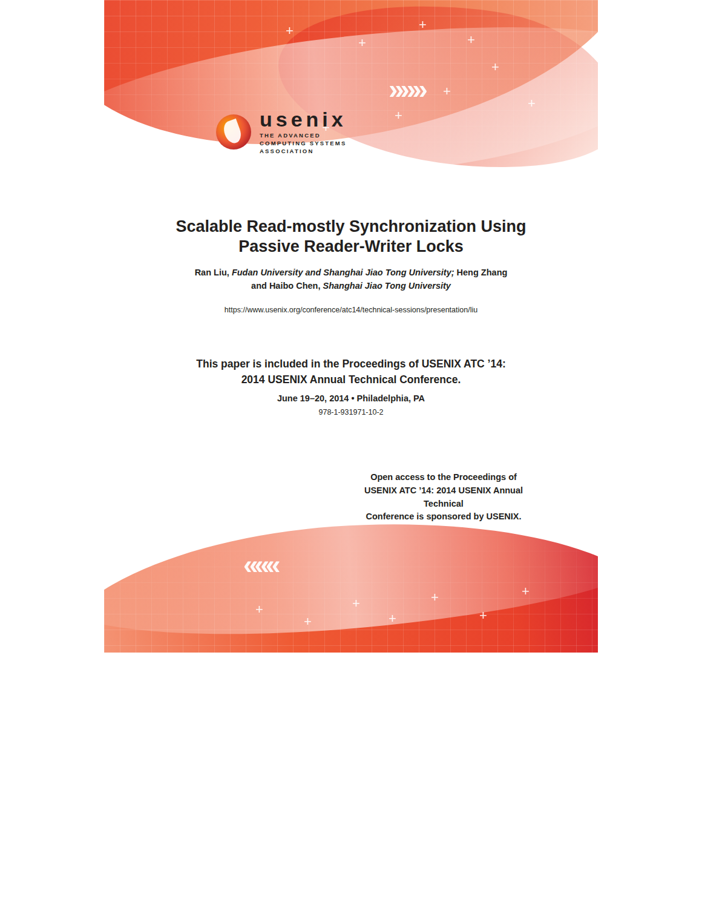»»»
+ + + + + + + + +
usenix
The Advanced
Computing Systems
Association
Scalable Read-mostly Synchronization Using
Passive Reader-Writer Locks
Ran Liu, Fudan University and Shanghai Jiao Tong University; Heng Zhang
and Haibo Chen, Shanghai Jiao Tong University
https://www.usenix.org/conference/atc14/technical-sessions/presentation/liu
This paper is included in the Proceedings of USENIX ATC ’14:
2014 USENIX Annual Technical Conference.
June 19–20, 2014 • Philadelphia, PA
978-1-931971-10-2
«««
+ + + + + + +
Open access to the Proceedings of
USENIX ATC ’14: 2014 USENIX Annual Technical
Conference is sponsored by USENIX.